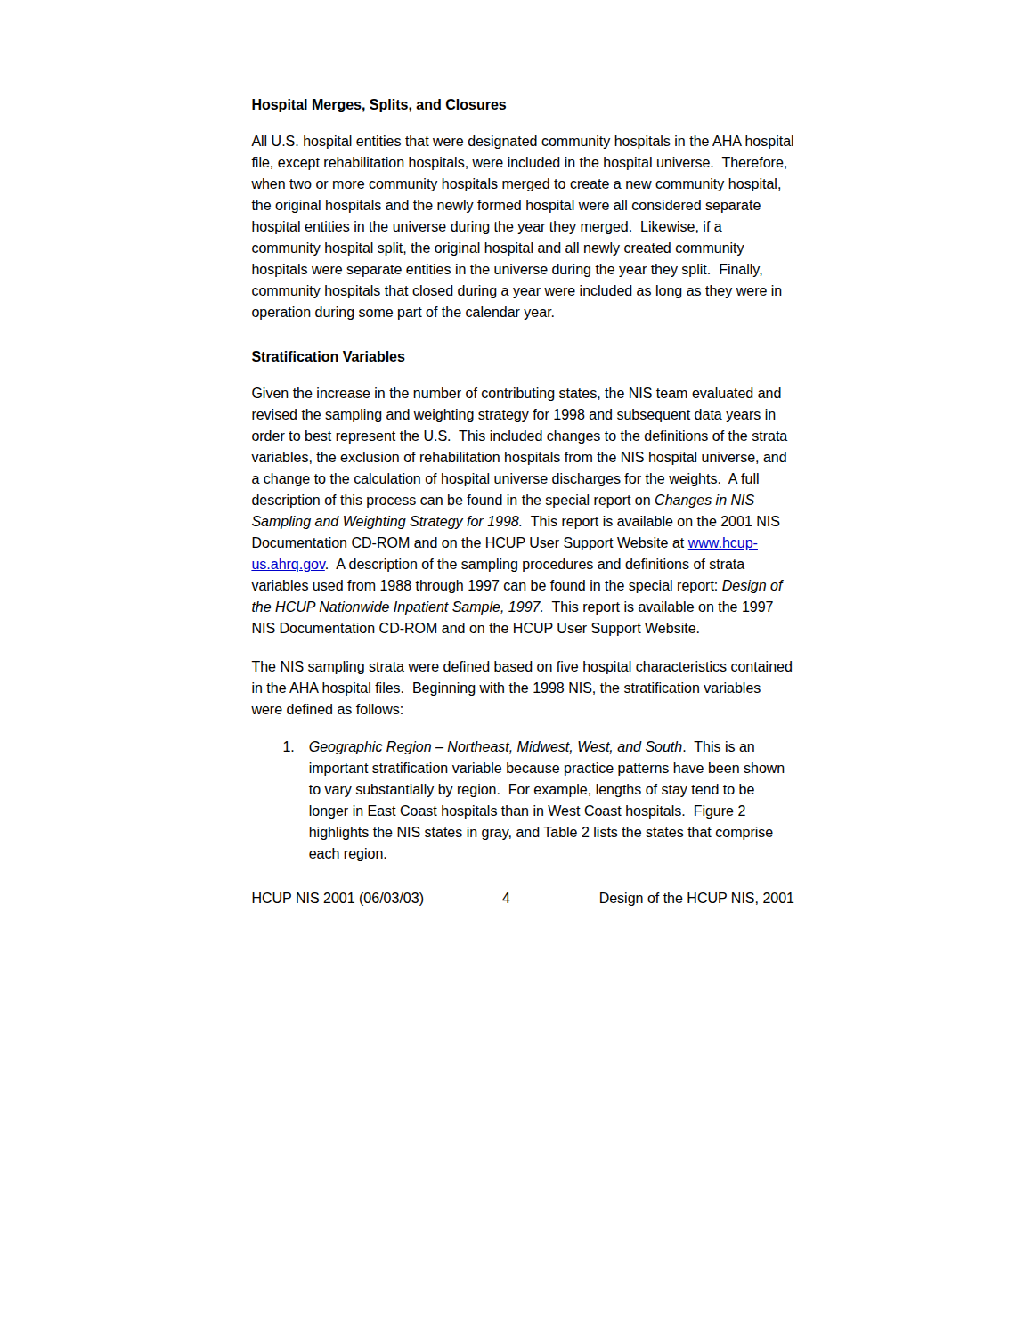Hospital Merges, Splits, and Closures
All U.S. hospital entities that were designated community hospitals in the AHA hospital file, except rehabilitation hospitals, were included in the hospital universe. Therefore, when two or more community hospitals merged to create a new community hospital, the original hospitals and the newly formed hospital were all considered separate hospital entities in the universe during the year they merged. Likewise, if a community hospital split, the original hospital and all newly created community hospitals were separate entities in the universe during the year they split. Finally, community hospitals that closed during a year were included as long as they were in operation during some part of the calendar year.
Stratification Variables
Given the increase in the number of contributing states, the NIS team evaluated and revised the sampling and weighting strategy for 1998 and subsequent data years in order to best represent the U.S. This included changes to the definitions of the strata variables, the exclusion of rehabilitation hospitals from the NIS hospital universe, and a change to the calculation of hospital universe discharges for the weights. A full description of this process can be found in the special report on Changes in NIS Sampling and Weighting Strategy for 1998. This report is available on the 2001 NIS Documentation CD-ROM and on the HCUP User Support Website at www.hcup-us.ahrq.gov. A description of the sampling procedures and definitions of strata variables used from 1988 through 1997 can be found in the special report: Design of the HCUP Nationwide Inpatient Sample, 1997. This report is available on the 1997 NIS Documentation CD-ROM and on the HCUP User Support Website.
The NIS sampling strata were defined based on five hospital characteristics contained in the AHA hospital files. Beginning with the 1998 NIS, the stratification variables were defined as follows:
Geographic Region – Northeast, Midwest, West, and South. This is an important stratification variable because practice patterns have been shown to vary substantially by region. For example, lengths of stay tend to be longer in East Coast hospitals than in West Coast hospitals. Figure 2 highlights the NIS states in gray, and Table 2 lists the states that comprise each region.
| HCUP NIS 2001 (06/03/03) | 4 | Design of the HCUP NIS, 2001 |